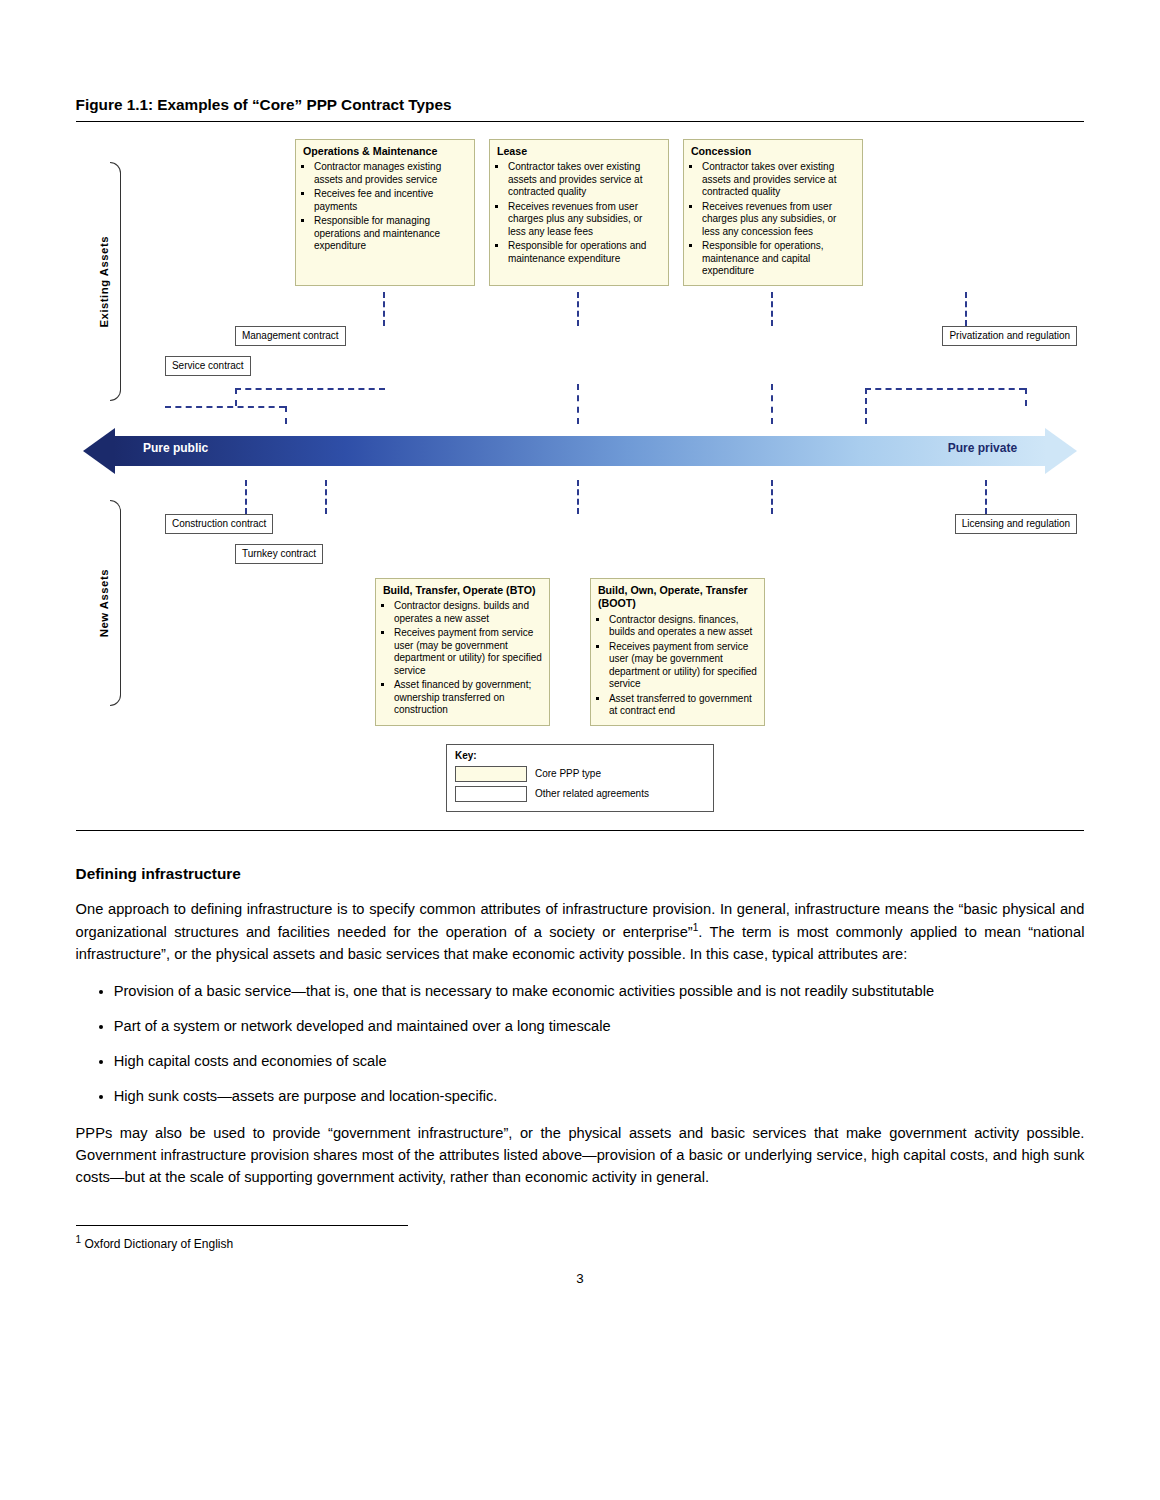Figure 1.1: Examples of “Core” PPP Contract Types
Existing Assets
Operations & Maintenance
Contractor manages existing assets and provides service
Receives fee and incentive payments
Responsible for managing operations and maintenance expenditure
Lease
Contractor takes over existing assets and provides service at contracted quality
Receives revenues from user charges plus any subsidies, or less any lease fees
Responsible for operations and maintenance expenditure
Concession
Contractor takes over existing assets and provides service at contracted quality
Receives revenues from user charges plus any subsidies, or less any concession fees
Responsible for operations, maintenance and capital expenditure
Management contract Service contract Privatization and regulation
Pure public
Pure private
New Assets
Construction contract Turnkey contract Licensing and regulation
Build, Transfer, Operate (BTO)
Contractor designs. builds and operates a new asset
Receives payment from service user (may be government department or utility) for specified service
Asset financed by government; ownership transferred on construction
Build, Own, Operate, Transfer (BOOT)
Contractor designs. finances, builds and operates a new asset
Receives payment from service user (may be government department or utility) for specified service
Asset transferred to government at contract end
Key:
Core PPP type
Other related agreements
Defining infrastructure
One approach to defining infrastructure is to specify common attributes of infrastructure provision. In general, infrastructure means the “basic physical and organizational structures and facilities needed for the operation of a society or enterprise”1. The term is most commonly applied to mean “national infrastructure”, or the physical assets and basic services that make economic activity possible. In this case, typical attributes are:
Provision of a basic service—that is, one that is necessary to make economic activities possible and is not readily substitutable
Part of a system or network developed and maintained over a long timescale
High capital costs and economies of scale
High sunk costs—assets are purpose and location-specific.
PPPs may also be used to provide “government infrastructure”, or the physical assets and basic services that make government activity possible. Government infrastructure provision shares most of the attributes listed above—provision of a basic or underlying service, high capital costs, and high sunk costs—but at the scale of supporting government activity, rather than economic activity in general.
1 Oxford Dictionary of English
3